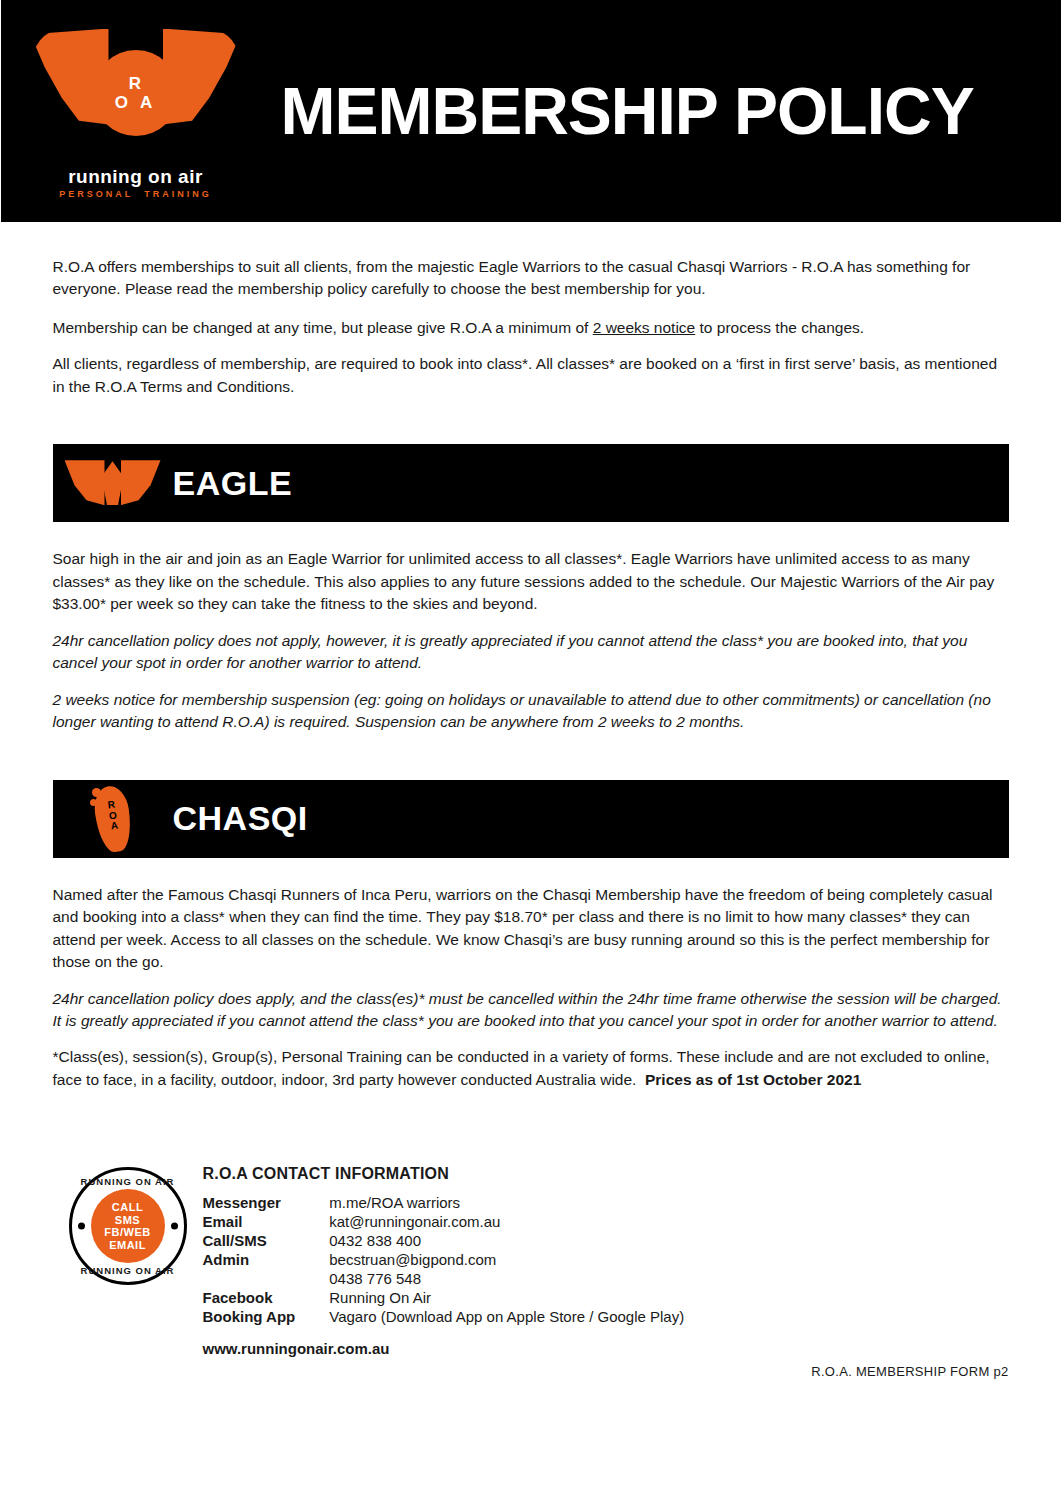R O A
running on air
PERSONAL TRAINING
MEMBERSHIP POLICY
R.O.A offers memberships to suit all clients, from the majestic Eagle Warriors to the casual Chasqi Warriors - R.O.A has something for everyone. Please read the membership policy carefully to choose the best membership for you.
Membership can be changed at any time, but please give R.O.A a minimum of 2 weeks notice to process the changes.
All clients, regardless of membership, are required to book into class*. All classes* are booked on a ‘first in first serve’ basis, as mentioned in the R.O.A Terms and Conditions.
EAGLE
Soar high in the air and join as an Eagle Warrior for unlimited access to all classes*. Eagle Warriors have unlimited access to as many classes* as they like on the schedule. This also applies to any future sessions added to the schedule. Our Majestic Warriors of the Air pay $33.00* per week so they can take the fitness to the skies and beyond.
24hr cancellation policy does not apply, however, it is greatly appreciated if you cannot attend the class* you are booked into, that you cancel your spot in order for another warrior to attend.
2 weeks notice for membership suspension (eg: going on holidays or unavailable to attend due to other commitments) or cancellation (no longer wanting to attend R.O.A) is required. Suspension can be anywhere from 2 weeks to 2 months.
R
O
A
CHASQI
Named after the Famous Chasqi Runners of Inca Peru, warriors on the Chasqi Membership have the freedom of being completely casual and booking into a class* when they can find the time. They pay $18.70* per class and there is no limit to how many classes* they can attend per week. Access to all classes on the schedule. We know Chasqi’s are busy running around so this is the perfect membership for those on the go.
24hr cancellation policy does apply, and the class(es)* must be cancelled within the 24hr time frame otherwise the session will be charged. It is greatly appreciated if you cannot attend the class* you are booked into that you cancel your spot in order for another warrior to attend.
*Class(es), session(s), Group(s), Personal Training can be conducted in a variety of forms. These include and are not excluded to online, face to face, in a facility, outdoor, indoor, 3rd party however conducted Australia wide. Prices as of 1st October 2021
RUNNING ON AIR RUNNING ON AIR
CALL
SMS
FB/WEB
EMAIL
R.O.A CONTACT INFORMATION
| Messenger | m.me/ROA warriors |
| Email | kat@runningonair.com.au |
| Call/SMS | 0432 838 400 |
| Admin | becstruan@bigpond.com |
| | 0438 776 548 |
| Facebook | Running On Air |
| Booking App | Vagaro (Download App on Apple Store / Google Play) |
www.runningonair.com.au
R.O.A. MEMBERSHIP FORM p2